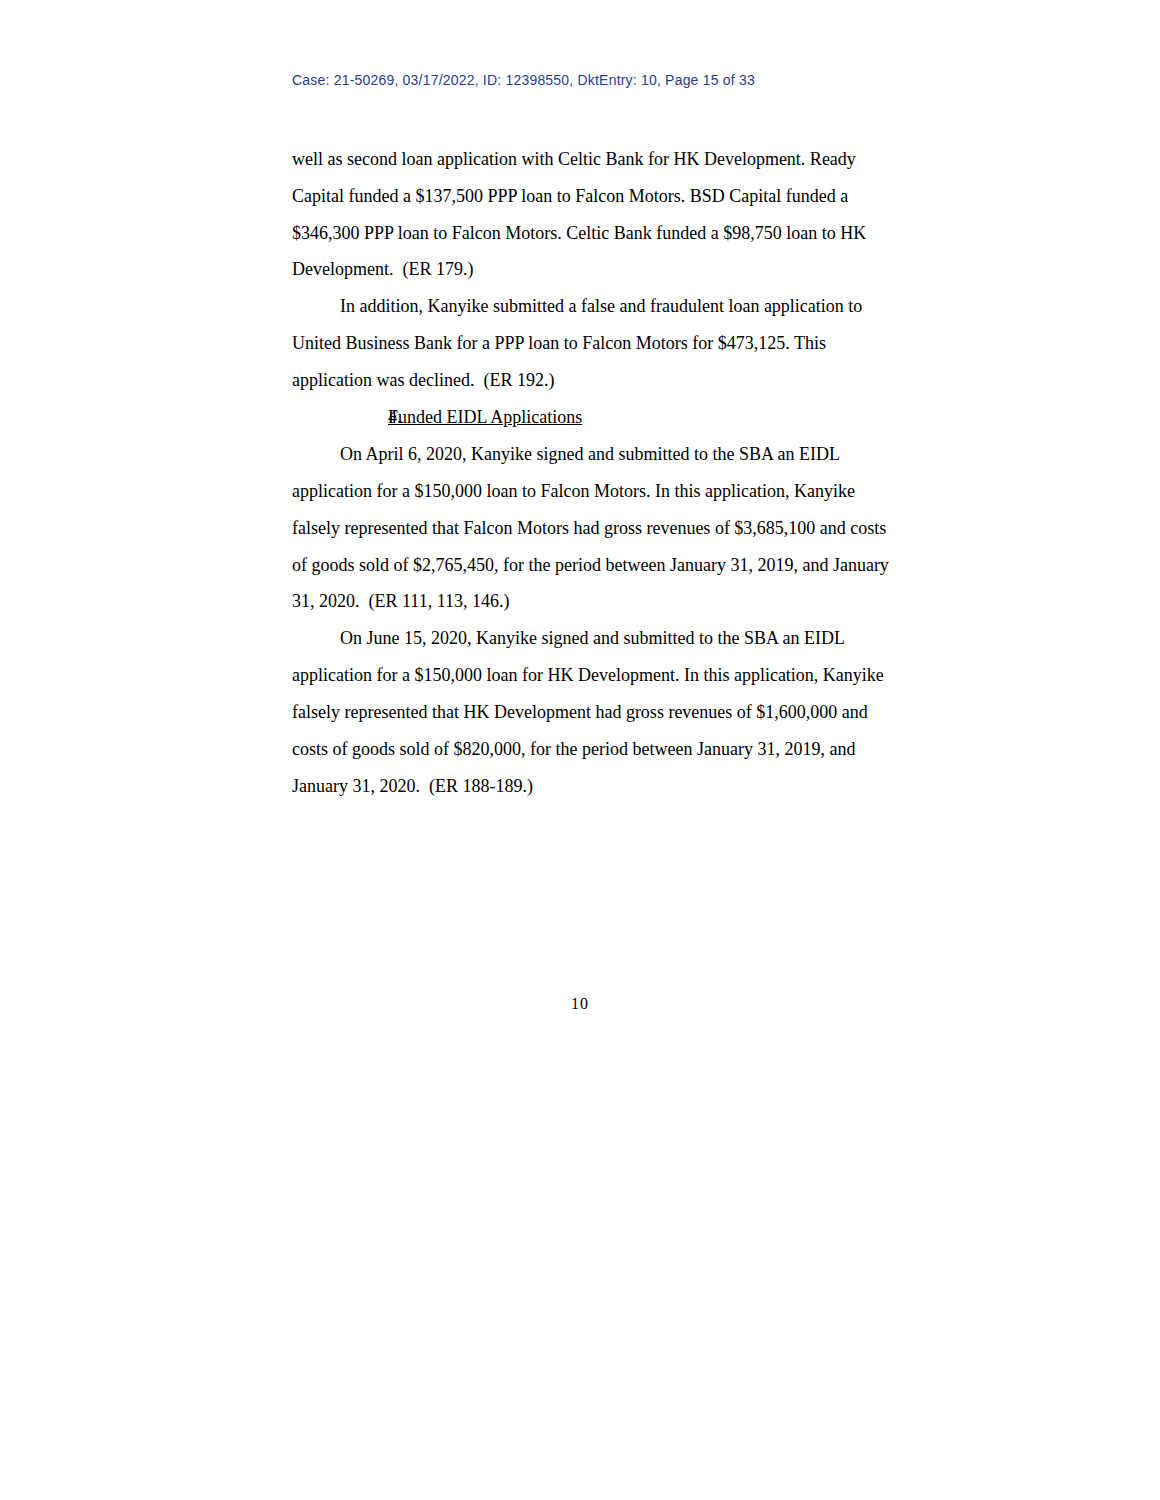Case: 21-50269, 03/17/2022, ID: 12398550, DktEntry: 10, Page 15 of 33
well as second loan application with Celtic Bank for HK Development. Ready Capital funded a $137,500 PPP loan to Falcon Motors. BSD Capital funded a $346,300 PPP loan to Falcon Motors. Celtic Bank funded a $98,750 loan to HK Development. (ER 179.)
In addition, Kanyike submitted a false and fraudulent loan application to United Business Bank for a PPP loan to Falcon Motors for $473,125. This application was declined. (ER 192.)
4. Funded EIDL Applications
On April 6, 2020, Kanyike signed and submitted to the SBA an EIDL application for a $150,000 loan to Falcon Motors. In this application, Kanyike falsely represented that Falcon Motors had gross revenues of $3,685,100 and costs of goods sold of $2,765,450, for the period between January 31, 2019, and January 31, 2020. (ER 111, 113, 146.)
On June 15, 2020, Kanyike signed and submitted to the SBA an EIDL application for a $150,000 loan for HK Development. In this application, Kanyike falsely represented that HK Development had gross revenues of $1,600,000 and costs of goods sold of $820,000, for the period between January 31, 2019, and January 31, 2020. (ER 188-189.)
10